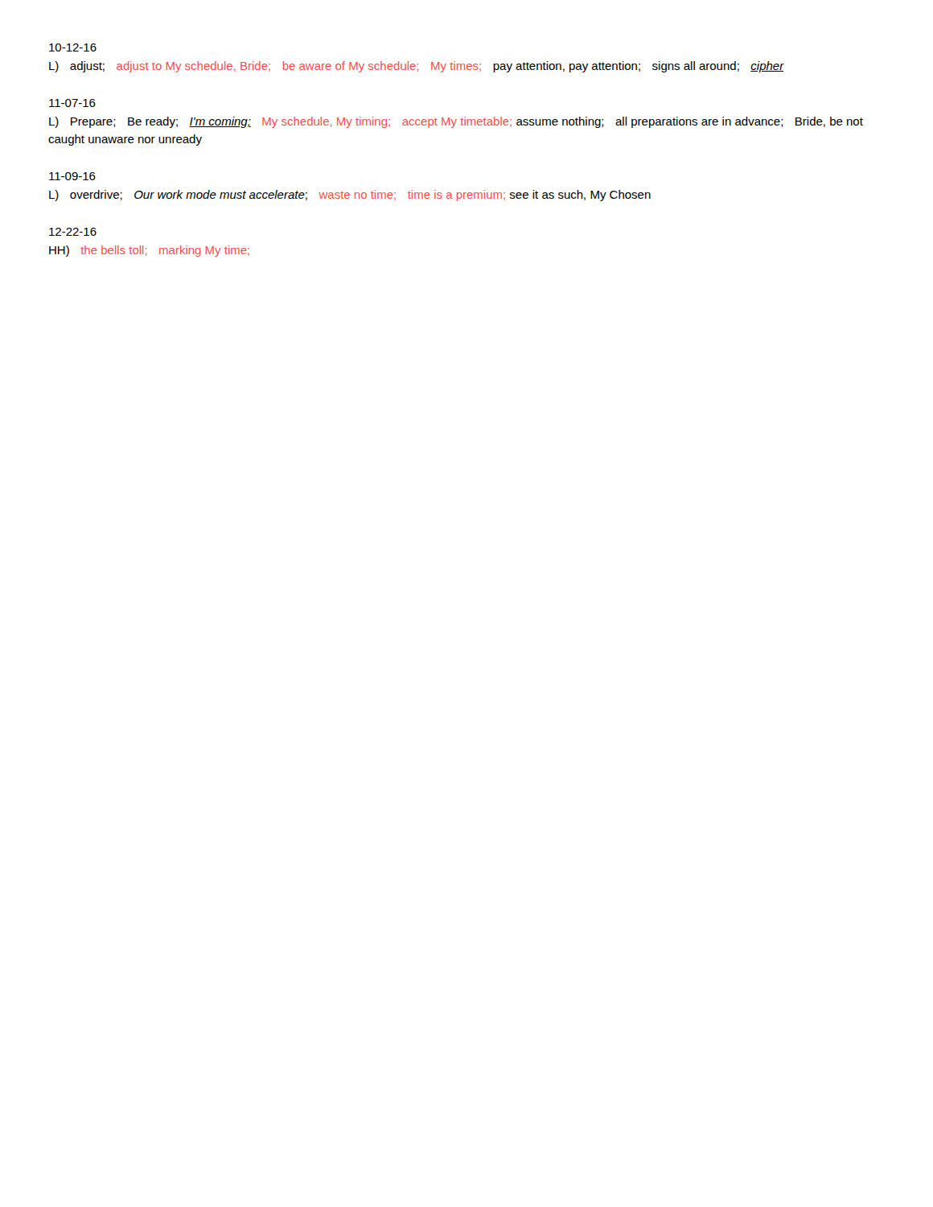10-12-16
L) adjust; adjust to My schedule, Bride; be aware of My schedule; My times; pay attention, pay attention; signs all around; cipher
11-07-16
L) Prepare; Be ready; I'm coming; My schedule, My timing; accept My timetable; assume nothing; all preparations are in advance; Bride, be not caught unaware nor unready
11-09-16
L) overdrive; Our work mode must accelerate; waste no time; time is a premium; see it as such, My Chosen
12-22-16
HH) the bells toll; marking My time;